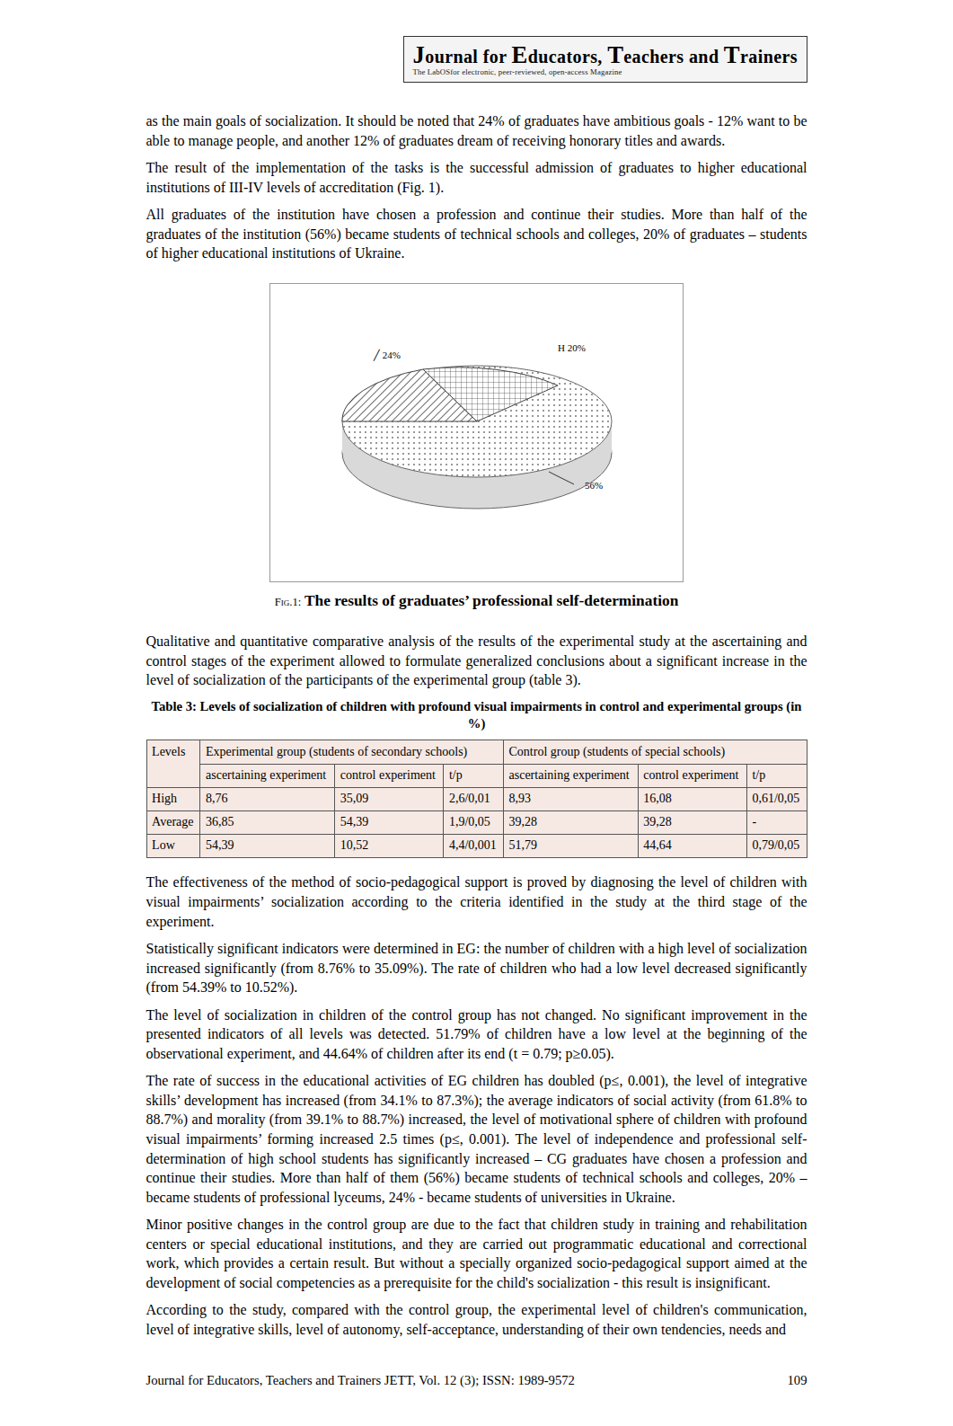Journal for Educators, Teachers and Trainers
The LabOSfor electronic, peer-reviewed, open-access Magazine
as the main goals of socialization. It should be noted that 24% of graduates have ambitious goals - 12% want to be able to manage people, and another 12% of graduates dream of receiving honorary titles and awards.
The result of the implementation of the tasks is the successful admission of graduates to higher educational institutions of III-IV levels of accreditation (Fig. 1).
All graduates of the institution have chosen a profession and continue their studies. More than half of the graduates of the institution (56%) became students of technical schools and colleges, 20% of graduates – students of higher educational institutions of Ukraine.
╱ 24% H 20% 56%
Fig.1: The results of graduates’ professional self-determination
Qualitative and quantitative comparative analysis of the results of the experimental study at the ascertaining and control stages of the experiment allowed to formulate generalized conclusions about a significant increase in the level of socialization of the participants of the experimental group (table 3).
Table 3: Levels of socialization of children with profound visual impairments in control and experimental groups (in %)
| Levels | Experimental group (students of secondary schools) | Control group (students of special schools) |
| --- | --- | --- |
| ascertaining experiment | control experiment | t/p | ascertaining experiment | control experiment | t/p |
| High | 8,76 | 35,09 | 2,6/0,01 | 8,93 | 16,08 | 0,61/0,05 |
| Average | 36,85 | 54,39 | 1,9/0,05 | 39,28 | 39,28 | - |
| Low | 54,39 | 10,52 | 4,4/0,001 | 51,79 | 44,64 | 0,79/0,05 |
The effectiveness of the method of socio-pedagogical support is proved by diagnosing the level of children with visual impairments’ socialization according to the criteria identified in the study at the third stage of the experiment.
Statistically significant indicators were determined in EG: the number of children with a high level of socialization increased significantly (from 8.76% to 35.09%). The rate of children who had a low level decreased significantly (from 54.39% to 10.52%).
The level of socialization in children of the control group has not changed. No significant improvement in the presented indicators of all levels was detected. 51.79% of children have a low level at the beginning of the observational experiment, and 44.64% of children after its end (t = 0.79; p≥0.05).
The rate of success in the educational activities of EG children has doubled (p≤, 0.001), the level of integrative skills’ development has increased (from 34.1% to 87.3%); the average indicators of social activity (from 61.8% to 88.7%) and morality (from 39.1% to 88.7%) increased, the level of motivational sphere of children with profound visual impairments’ forming increased 2.5 times (p≤, 0.001). The level of independence and professional self-determination of high school students has significantly increased – CG graduates have chosen a profession and continue their studies. More than half of them (56%) became students of technical schools and colleges, 20% – became students of professional lyceums, 24% - became students of universities in Ukraine.
Minor positive changes in the control group are due to the fact that children study in training and rehabilitation centers or special educational institutions, and they are carried out programmatic educational and correctional work, which provides a certain result. But without a specially organized socio-pedagogical support aimed at the development of social competencies as a prerequisite for the child's socialization - this result is insignificant.
According to the study, compared with the control group, the experimental level of children's communication, level of integrative skills, level of autonomy, self-acceptance, understanding of their own tendencies, needs and
Journal for Educators, Teachers and Trainers JETT, Vol. 12 (3); ISSN: 1989-9572 109